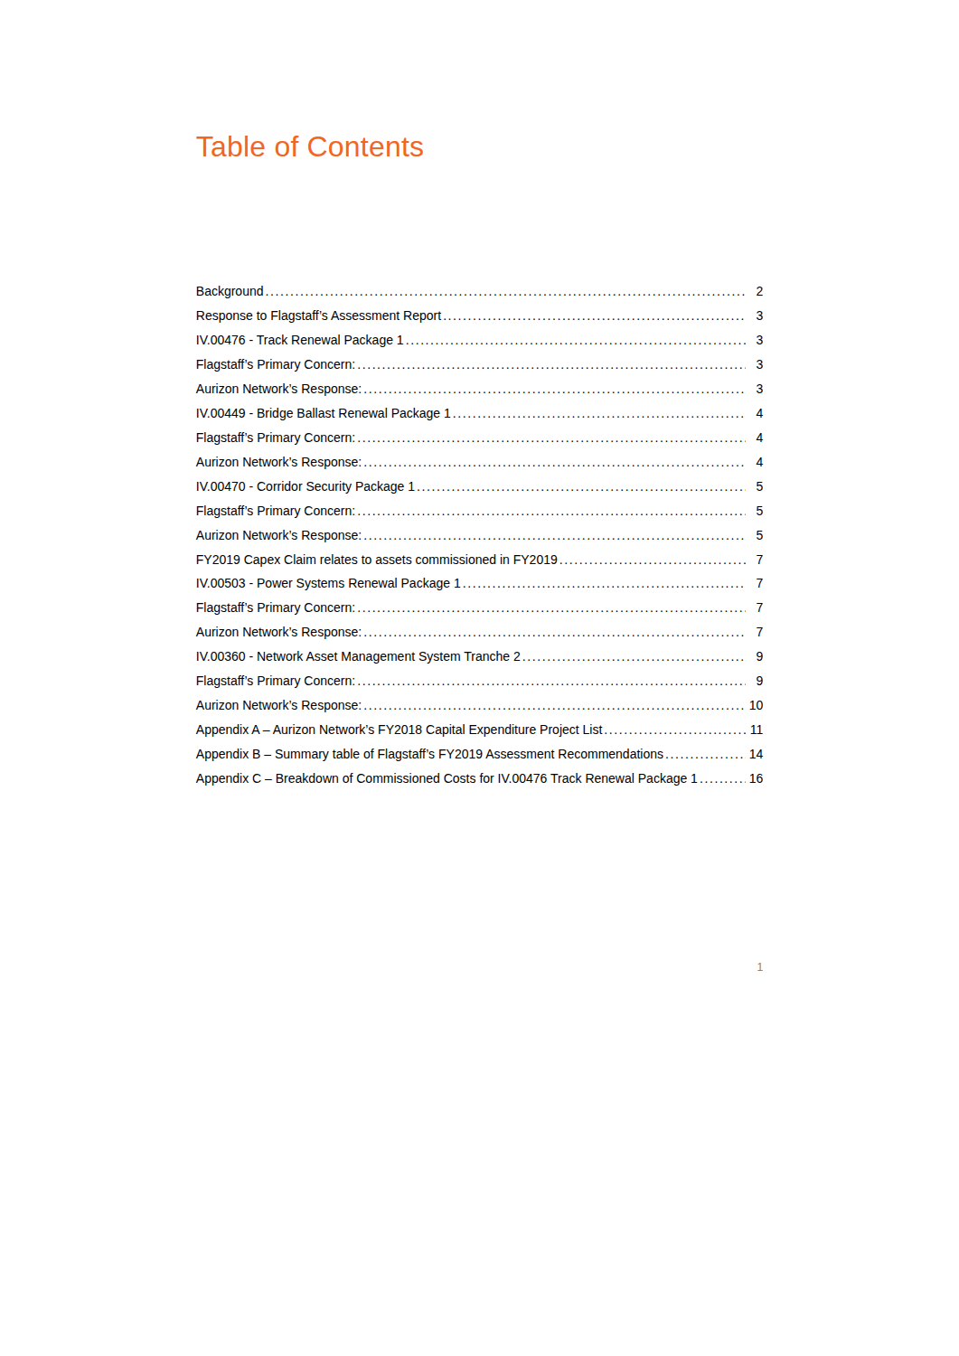Table of Contents
Background........................................................................................................................... 2
Response to Flagstaff’s Assessment Report..................................................................... 3
IV.00476 - Track Renewal Package 1....................................................................................... 3
Flagstaff’s Primary Concern:.................................................................................................. 3
Aurizon Network’s Response:................................................................................................ 3
IV.00449 - Bridge Ballast Renewal Package 1........................................................................... 4
Flagstaff’s Primary Concern:.................................................................................................. 4
Aurizon Network’s Response:................................................................................................ 4
IV.00470 - Corridor Security Package 1..................................................................................... 5
Flagstaff’s Primary Concern:.................................................................................................. 5
Aurizon Network’s Response:................................................................................................ 5
FY2019 Capex Claim relates to assets commissioned in FY2019.......................................... 7
IV.00503 - Power Systems Renewal Package 1.......................................................................... 7
Flagstaff’s Primary Concern:.................................................................................................. 7
Aurizon Network’s Response:................................................................................................ 7
IV.00360 - Network Asset Management System Tranche 2......................................................... 9
Flagstaff’s Primary Concern:.................................................................................................. 9
Aurizon Network’s Response:.............................................................................................. 10
Appendix A – Aurizon Network’s FY2018 Capital Expenditure Project List....................................... 11
Appendix B – Summary table of Flagstaff’s FY2019 Assessment Recommendations....................... 14
Appendix C – Breakdown of Commissioned Costs for IV.00476 Track Renewal Package 1............. 16
1